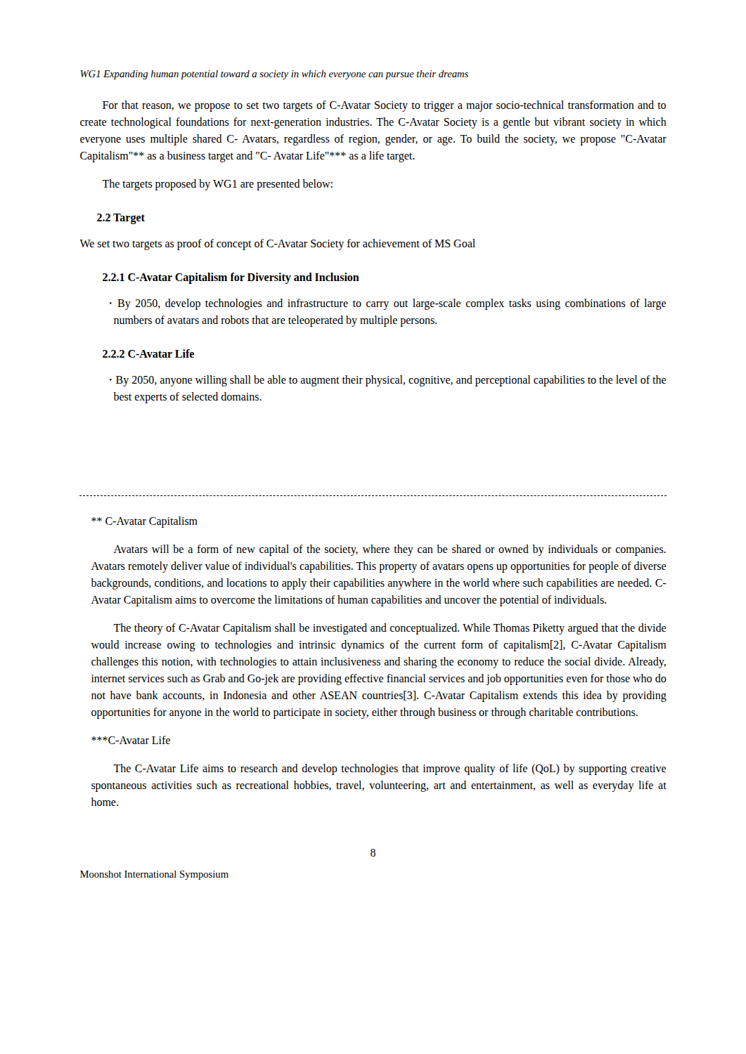WG1 Expanding human potential toward a society in which everyone can pursue their dreams
For that reason, we propose to set two targets of C-Avatar Society to trigger a major socio-technical transformation and to create technological foundations for next-generation industries. The C-Avatar Society is a gentle but vibrant society in which everyone uses multiple shared C- Avatars, regardless of region, gender, or age. To build the society, we propose "C-Avatar Capitalism"** as a business target and "C- Avatar Life"*** as a life target.
The targets proposed by WG1 are presented below:
2.2 Target
We set two targets as proof of concept of C-Avatar Society for achievement of MS Goal
2.2.1 C-Avatar Capitalism for Diversity and Inclusion
・By 2050, develop technologies and infrastructure to carry out large-scale complex tasks using combinations of large numbers of avatars and robots that are teleoperated by multiple persons.
2.2.2 C-Avatar Life
・By 2050, anyone willing shall be able to augment their physical, cognitive, and perceptional capabilities to the level of the best experts of selected domains.
** C-Avatar Capitalism
Avatars will be a form of new capital of the society, where they can be shared or owned by individuals or companies. Avatars remotely deliver value of individual's capabilities. This property of avatars opens up opportunities for people of diverse backgrounds, conditions, and locations to apply their capabilities anywhere in the world where such capabilities are needed. C-Avatar Capitalism aims to overcome the limitations of human capabilities and uncover the potential of individuals.
The theory of C-Avatar Capitalism shall be investigated and conceptualized. While Thomas Piketty argued that the divide would increase owing to technologies and intrinsic dynamics of the current form of capitalism[2], C-Avatar Capitalism challenges this notion, with technologies to attain inclusiveness and sharing the economy to reduce the social divide. Already, internet services such as Grab and Go-jek are providing effective financial services and job opportunities even for those who do not have bank accounts, in Indonesia and other ASEAN countries[3]. C-Avatar Capitalism extends this idea by providing opportunities for anyone in the world to participate in society, either through business or through charitable contributions.
***C-Avatar Life
The C-Avatar Life aims to research and develop technologies that improve quality of life (QoL) by supporting creative spontaneous activities such as recreational hobbies, travel, volunteering, art and entertainment, as well as everyday life at home.
8
Moonshot International Symposium